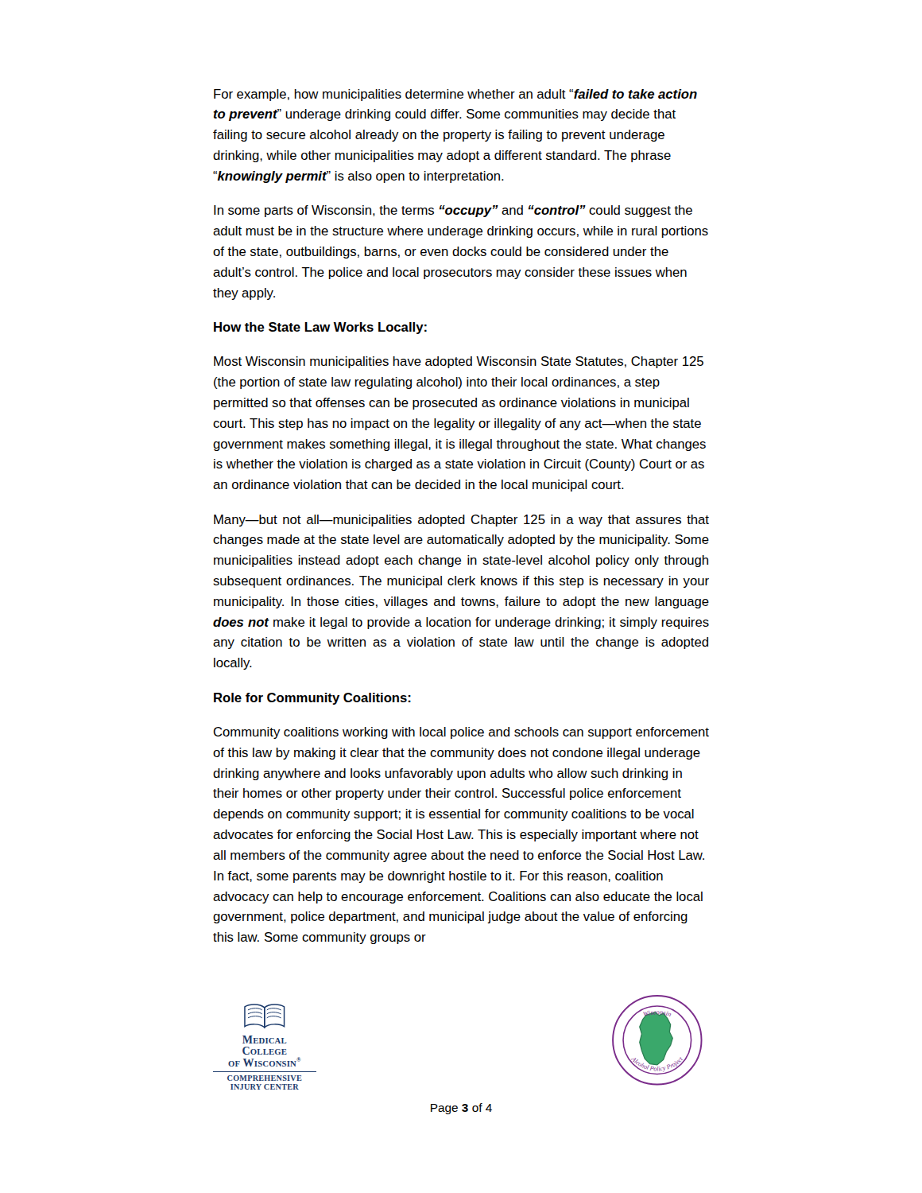For example, how municipalities determine whether an adult “failed to take action to prevent” underage drinking could differ. Some communities may decide that failing to secure alcohol already on the property is failing to prevent underage drinking, while other municipalities may adopt a different standard. The phrase “knowingly permit” is also open to interpretation.
In some parts of Wisconsin, the terms “occupy” and “control” could suggest the adult must be in the structure where underage drinking occurs, while in rural portions of the state, outbuildings, barns, or even docks could be considered under the adult’s control. The police and local prosecutors may consider these issues when they apply.
How the State Law Works Locally:
Most Wisconsin municipalities have adopted Wisconsin State Statutes, Chapter 125 (the portion of state law regulating alcohol) into their local ordinances, a step permitted so that offenses can be prosecuted as ordinance violations in municipal court. This step has no impact on the legality or illegality of any act—when the state government makes something illegal, it is illegal throughout the state. What changes is whether the violation is charged as a state violation in Circuit (County) Court or as an ordinance violation that can be decided in the local municipal court.
Many—but not all—municipalities adopted Chapter 125 in a way that assures that changes made at the state level are automatically adopted by the municipality. Some municipalities instead adopt each change in state-level alcohol policy only through subsequent ordinances. The municipal clerk knows if this step is necessary in your municipality. In those cities, villages and towns, failure to adopt the new language does not make it legal to provide a location for underage drinking; it simply requires any citation to be written as a violation of state law until the change is adopted locally.
Role for Community Coalitions:
Community coalitions working with local police and schools can support enforcement of this law by making it clear that the community does not condone illegal underage drinking anywhere and looks unfavorably upon adults who allow such drinking in their homes or other property under their control. Successful police enforcement depends on community support; it is essential for community coalitions to be vocal advocates for enforcing the Social Host Law. This is especially important where not all members of the community agree about the need to enforce the Social Host Law. In fact, some parents may be downright hostile to it. For this reason, coalition advocacy can help to encourage enforcement. Coalitions can also educate the local government, police department, and municipal judge about the value of enforcing this law. Some community groups or
MEDICAL
COLLEGE
OF WISCONSIN®
COMPREHENSIVE
INJURY CENTER
Wisconsin Alcohol Policy Project
Page 3 of 4